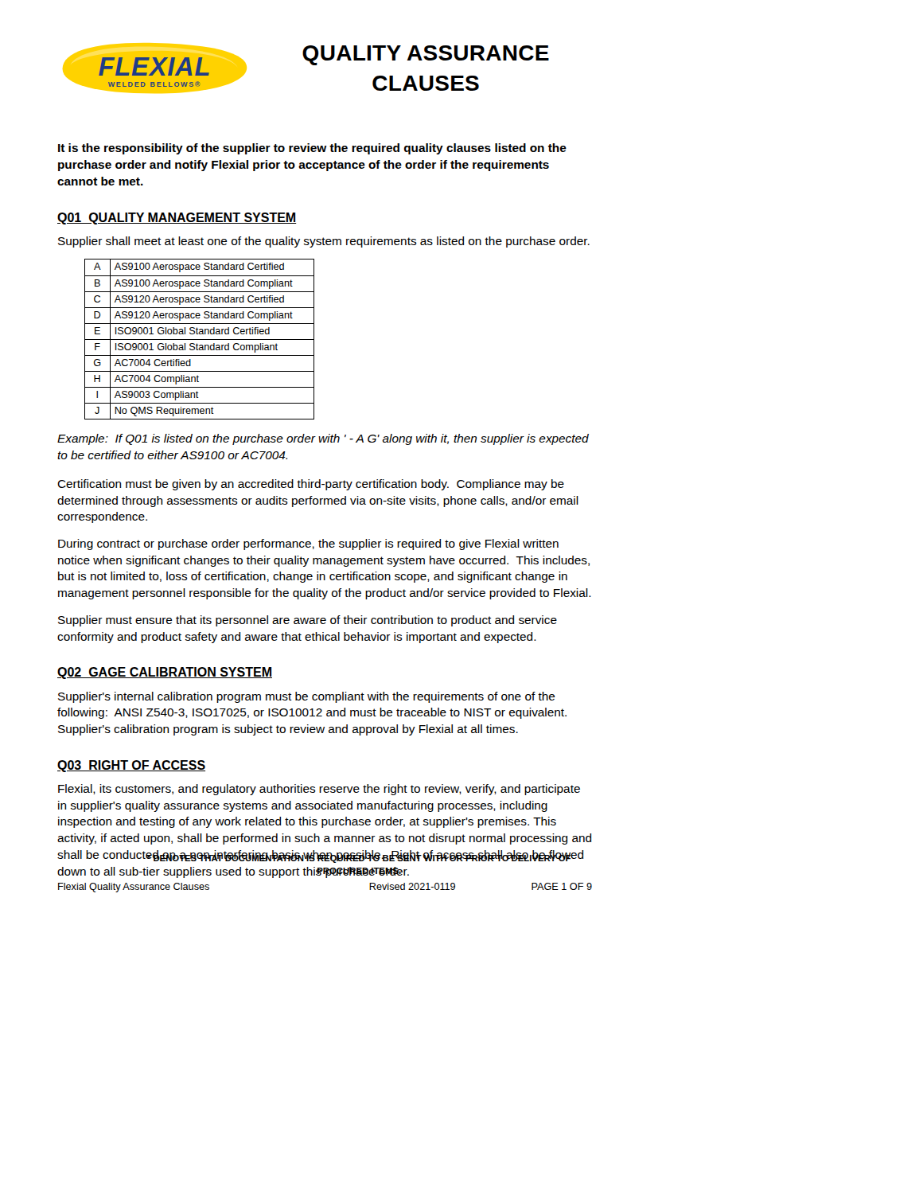FLEXIAL WELDED BELLOWS®
QUALITY ASSURANCE CLAUSES
It is the responsibility of the supplier to review the required quality clauses listed on the purchase order and notify Flexial prior to acceptance of the order if the requirements cannot be met.
Q01 QUALITY MANAGEMENT SYSTEM
Supplier shall meet at least one of the quality system requirements as listed on the purchase order.
| A | AS9100 Aerospace Standard Certified |
| B | AS9100 Aerospace Standard Compliant |
| C | AS9120 Aerospace Standard Certified |
| D | AS9120 Aerospace Standard Compliant |
| E | ISO9001 Global Standard Certified |
| F | ISO9001 Global Standard Compliant |
| G | AC7004 Certified |
| H | AC7004 Compliant |
| I | AS9003 Compliant |
| J | No QMS Requirement |
Example: If Q01 is listed on the purchase order with ' - A G' along with it, then supplier is expected to be certified to either AS9100 or AC7004.
Certification must be given by an accredited third-party certification body. Compliance may be determined through assessments or audits performed via on-site visits, phone calls, and/or email correspondence.
During contract or purchase order performance, the supplier is required to give Flexial written notice when significant changes to their quality management system have occurred. This includes, but is not limited to, loss of certification, change in certification scope, and significant change in management personnel responsible for the quality of the product and/or service provided to Flexial.
Supplier must ensure that its personnel are aware of their contribution to product and service conformity and product safety and aware that ethical behavior is important and expected.
Q02 GAGE CALIBRATION SYSTEM
Supplier's internal calibration program must be compliant with the requirements of one of the following: ANSI Z540-3, ISO17025, or ISO10012 and must be traceable to NIST or equivalent. Supplier's calibration program is subject to review and approval by Flexial at all times.
Q03 RIGHT OF ACCESS
Flexial, its customers, and regulatory authorities reserve the right to review, verify, and participate in supplier's quality assurance systems and associated manufacturing processes, including inspection and testing of any work related to this purchase order, at supplier's premises. This activity, if acted upon, shall be performed in such a manner as to not disrupt normal processing and shall be conducted on a non-interfering basis when possible. Right of access shall also be flowed down to all sub-tier suppliers used to support this purchase order.
* DENOTES THAT DOCUMENTATION IS REQUIRED TO BE SENT WITH OR PRIOR TO DELIVERY OF PROCURED ITEMS.
Flexial Quality Assurance Clauses Revised 2021-0119 PAGE 1 OF 9